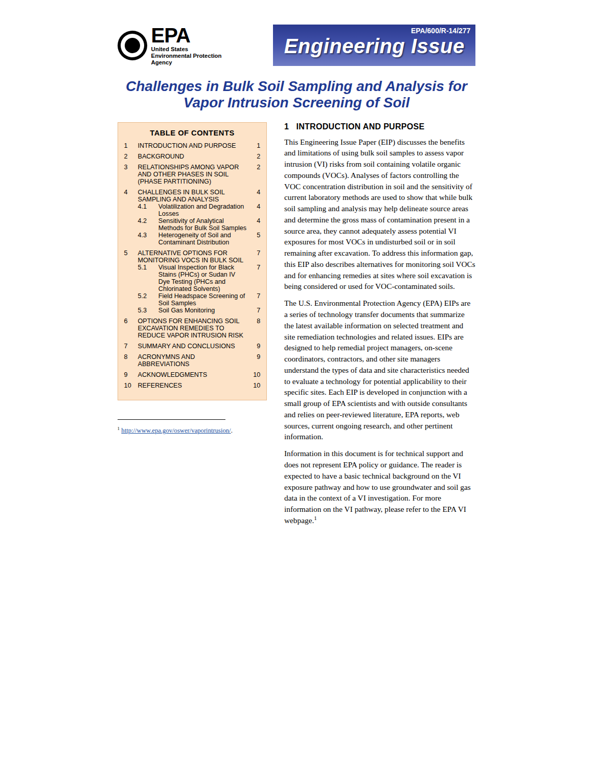EPA United States Environmental Protection Agency
EPA/600/R-14/277
Engineering Issue
Challenges in Bulk Soil Sampling and Analysis for Vapor Intrusion Screening of Soil
TABLE OF CONTENTS
1 INTRODUCTION AND PURPOSE 1
2 BACKGROUND 2
3 RELATIONSHIPS AMONG VAPOR AND OTHER PHASES IN SOIL (PHASE PARTITIONING) 2
4 CHALLENGES IN BULK SOIL SAMPLING AND ANALYSIS 4
4.1 Volatilization and Degradation Losses 4
4.2 Sensitivity of Analytical Methods for Bulk Soil Samples 4
4.3 Heterogeneity of Soil and Contaminant Distribution 5
5 ALTERNATIVE OPTIONS FOR MONITORING VOCS IN BULK SOIL 7
5.1 Visual Inspection for Black Stains (PHCs) or Sudan IV Dye Testing (PHCs and Chlorinated Solvents) 7
5.2 Field Headspace Screening of Soil Samples 7
5.3 Soil Gas Monitoring 7
6 OPTIONS FOR ENHANCING SOIL EXCAVATION REMEDIES TO REDUCE VAPOR INTRUSION RISK 8
7 SUMMARY AND CONCLUSIONS 9
8 ACRONYMNS AND ABBREVIATIONS 9
9 ACKNOWLEDGMENTS 10
10 REFERENCES 10
1 http://www.epa.gov/oswer/vaporintrusion/.
1 INTRODUCTION AND PURPOSE
This Engineering Issue Paper (EIP) discusses the benefits and limitations of using bulk soil samples to assess vapor intrusion (VI) risks from soil containing volatile organic compounds (VOCs). Analyses of factors controlling the VOC concentration distribution in soil and the sensitivity of current laboratory methods are used to show that while bulk soil sampling and analysis may help delineate source areas and determine the gross mass of contamination present in a source area, they cannot adequately assess potential VI exposures for most VOCs in undisturbed soil or in soil remaining after excavation. To address this information gap, this EIP also describes alternatives for monitoring soil VOCs and for enhancing remedies at sites where soil excavation is being considered or used for VOC-contaminated soils.
The U.S. Environmental Protection Agency (EPA) EIPs are a series of technology transfer documents that summarize the latest available information on selected treatment and site remediation technologies and related issues. EIPs are designed to help remedial project managers, on-scene coordinators, contractors, and other site managers understand the types of data and site characteristics needed to evaluate a technology for potential applicability to their specific sites. Each EIP is developed in conjunction with a small group of EPA scientists and with outside consultants and relies on peer-reviewed literature, EPA reports, web sources, current ongoing research, and other pertinent information.
Information in this document is for technical support and does not represent EPA policy or guidance. The reader is expected to have a basic technical background on the VI exposure pathway and how to use groundwater and soil gas data in the context of a VI investigation. For more information on the VI pathway, please refer to the EPA VI webpage.1